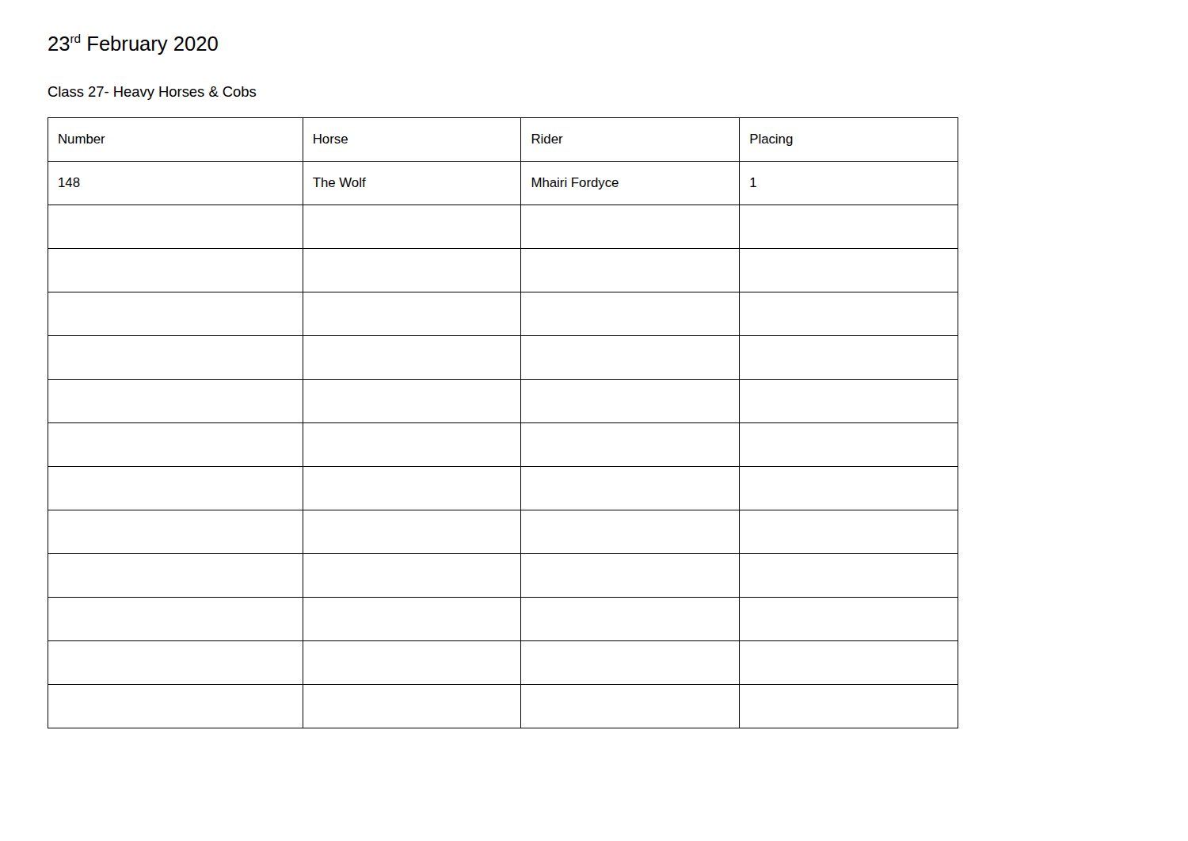23rd February 2020
Class 27- Heavy Horses & Cobs
| Number | Horse | Rider | Placing |
| --- | --- | --- | --- |
| 148 | The Wolf | Mhairi Fordyce | 1 |